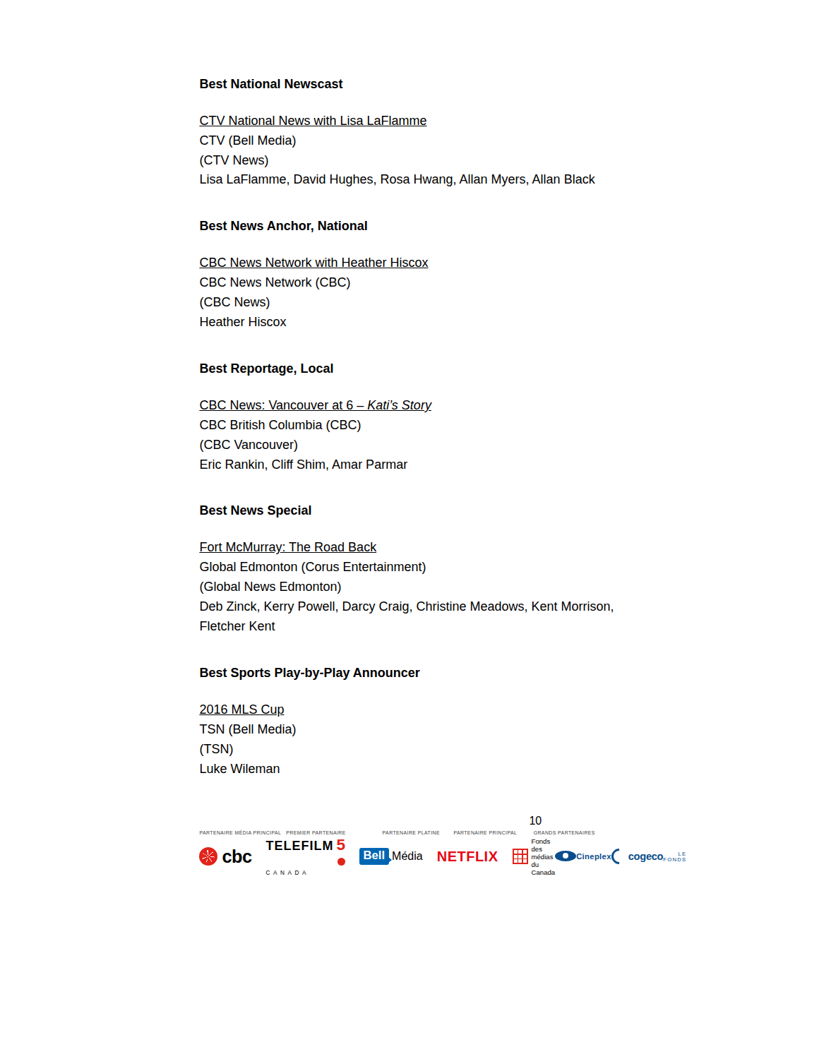Best National Newscast
CTV National News with Lisa LaFlamme
CTV (Bell Media)
(CTV News)
Lisa LaFlamme, David Hughes, Rosa Hwang, Allan Myers, Allan Black
Best News Anchor, National
CBC News Network with Heather Hiscox
CBC News Network (CBC)
(CBC News)
Heather Hiscox
Best Reportage, Local
CBC News: Vancouver at 6 – Kati’s Story
CBC British Columbia (CBC)
(CBC Vancouver)
Eric Rankin, Cliff Shim, Amar Parmar
Best News Special
Fort McMurray: The Road Back
Global Edmonton (Corus Entertainment)
(Global News Edmonton)
Deb Zinck, Kerry Powell, Darcy Craig, Christine Meadows, Kent Morrison, Fletcher Kent
Best Sports Play-by-Play Announcer
2016 MLS Cup
TSN (Bell Media)
(TSN)
Luke Wileman
Partenaire média principal Premier partenaire Partenaire platine Partenaire principal Grands partenaires
cbc
TELEFILM 5
CANADA
Bell Média
NETFLIX
Fonds des médias
du Canada
Cineplex
cogeco
LE FONDS
10